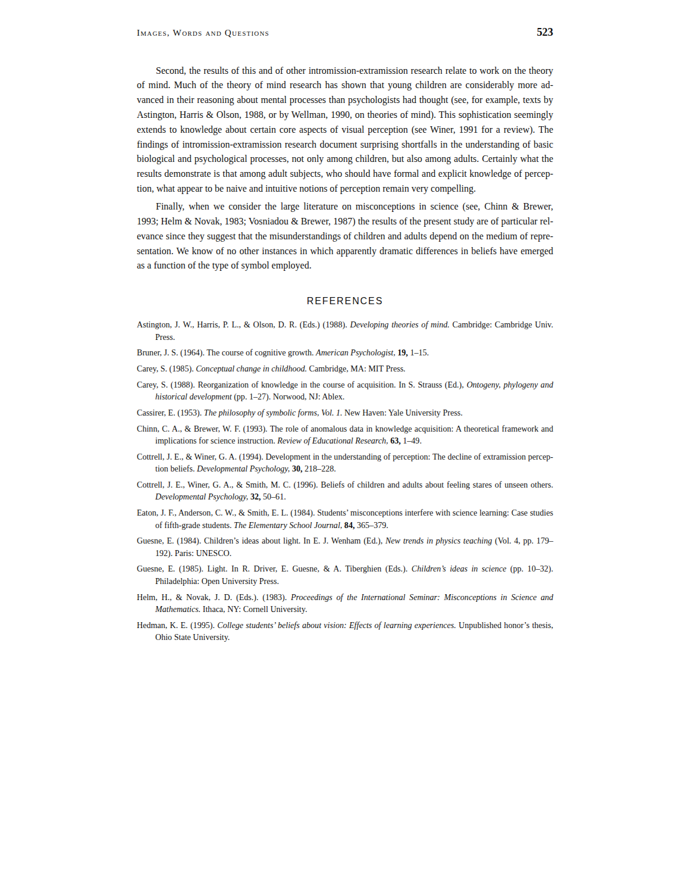Images, Words and Questions 523
Second, the results of this and of other intromission-extramission research relate to work on the theory of mind. Much of the theory of mind research has shown that young children are considerably more advanced in their reasoning about mental processes than psychologists had thought (see, for example, texts by Astington, Harris & Olson, 1988, or by Wellman, 1990, on theories of mind). This sophistication seemingly extends to knowledge about certain core aspects of visual perception (see Winer, 1991 for a review). The findings of intromission-extramission research document surprising shortfalls in the understanding of basic biological and psychological processes, not only among children, but also among adults. Certainly what the results demonstrate is that among adult subjects, who should have formal and explicit knowledge of perception, what appear to be naive and intuitive notions of perception remain very compelling.
Finally, when we consider the large literature on misconceptions in science (see, Chinn & Brewer, 1993; Helm & Novak, 1983; Vosniadou & Brewer, 1987) the results of the present study are of particular relevance since they suggest that the misunderstandings of children and adults depend on the medium of representation. We know of no other instances in which apparently dramatic differences in beliefs have emerged as a function of the type of symbol employed.
REFERENCES
Astington, J. W., Harris, P. L., & Olson, D. R. (Eds.) (1988). Developing theories of mind. Cambridge: Cambridge Univ. Press.
Bruner, J. S. (1964). The course of cognitive growth. American Psychologist, 19, 1–15.
Carey, S. (1985). Conceptual change in childhood. Cambridge, MA: MIT Press.
Carey, S. (1988). Reorganization of knowledge in the course of acquisition. In S. Strauss (Ed.), Ontogeny, phylogeny and historical development (pp. 1–27). Norwood, NJ: Ablex.
Cassirer, E. (1953). The philosophy of symbolic forms, Vol. 1. New Haven: Yale University Press.
Chinn, C. A., & Brewer, W. F. (1993). The role of anomalous data in knowledge acquisition: A theoretical framework and implications for science instruction. Review of Educational Research, 63, 1–49.
Cottrell, J. E., & Winer, G. A. (1994). Development in the understanding of perception: The decline of extramission perception beliefs. Developmental Psychology, 30, 218–228.
Cottrell, J. E., Winer, G. A., & Smith, M. C. (1996). Beliefs of children and adults about feeling stares of unseen others. Developmental Psychology, 32, 50–61.
Eaton, J. F., Anderson, C. W., & Smith, E. L. (1984). Students’ misconceptions interfere with science learning: Case studies of fifth-grade students. The Elementary School Journal, 84, 365–379.
Guesne, E. (1984). Children’s ideas about light. In E. J. Wenham (Ed.), New trends in physics teaching (Vol. 4, pp. 179–192). Paris: UNESCO.
Guesne, E. (1985). Light. In R. Driver, E. Guesne, & A. Tiberghien (Eds.). Children’s ideas in science (pp. 10–32). Philadelphia: Open University Press.
Helm, H., & Novak, J. D. (Eds.). (1983). Proceedings of the International Seminar: Misconceptions in Science and Mathematics. Ithaca, NY: Cornell University.
Hedman, K. E. (1995). College students’ beliefs about vision: Effects of learning experiences. Unpublished honor’s thesis, Ohio State University.